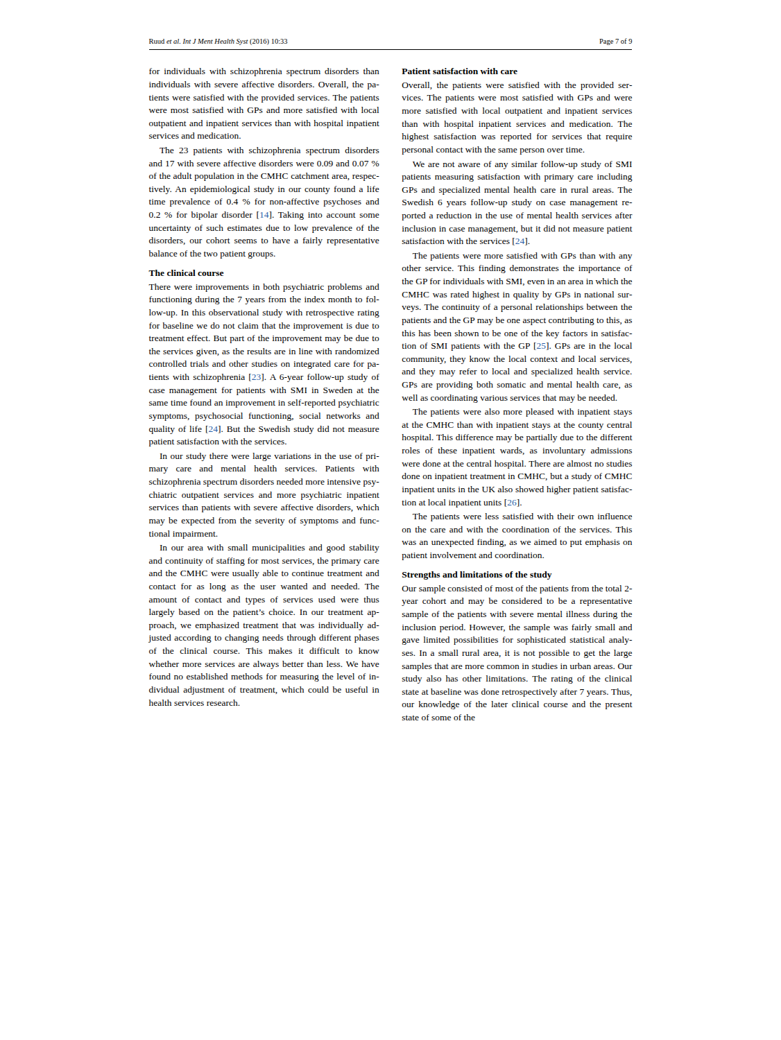Ruud et al. Int J Ment Health Syst (2016) 10:33
Page 7 of 9
for individuals with schizophrenia spectrum disorders than individuals with severe affective disorders. Overall, the patients were satisfied with the provided services. The patients were most satisfied with GPs and more satisfied with local outpatient and inpatient services than with hospital inpatient services and medication.
The 23 patients with schizophrenia spectrum disorders and 17 with severe affective disorders were 0.09 and 0.07 % of the adult population in the CMHC catchment area, respectively. An epidemiological study in our county found a life time prevalence of 0.4 % for non-affective psychoses and 0.2 % for bipolar disorder [14]. Taking into account some uncertainty of such estimates due to low prevalence of the disorders, our cohort seems to have a fairly representative balance of the two patient groups.
The clinical course
There were improvements in both psychiatric problems and functioning during the 7 years from the index month to follow-up. In this observational study with retrospective rating for baseline we do not claim that the improvement is due to treatment effect. But part of the improvement may be due to the services given, as the results are in line with randomized controlled trials and other studies on integrated care for patients with schizophrenia [23]. A 6-year follow-up study of case management for patients with SMI in Sweden at the same time found an improvement in self-reported psychiatric symptoms, psychosocial functioning, social networks and quality of life [24]. But the Swedish study did not measure patient satisfaction with the services.
In our study there were large variations in the use of primary care and mental health services. Patients with schizophrenia spectrum disorders needed more intensive psychiatric outpatient services and more psychiatric inpatient services than patients with severe affective disorders, which may be expected from the severity of symptoms and functional impairment.
In our area with small municipalities and good stability and continuity of staffing for most services, the primary care and the CMHC were usually able to continue treatment and contact for as long as the user wanted and needed. The amount of contact and types of services used were thus largely based on the patient’s choice. In our treatment approach, we emphasized treatment that was individually adjusted according to changing needs through different phases of the clinical course. This makes it difficult to know whether more services are always better than less. We have found no established methods for measuring the level of individual adjustment of treatment, which could be useful in health services research.
Patient satisfaction with care
Overall, the patients were satisfied with the provided services. The patients were most satisfied with GPs and were more satisfied with local outpatient and inpatient services than with hospital inpatient services and medication. The highest satisfaction was reported for services that require personal contact with the same person over time.
We are not aware of any similar follow-up study of SMI patients measuring satisfaction with primary care including GPs and specialized mental health care in rural areas. The Swedish 6 years follow-up study on case management reported a reduction in the use of mental health services after inclusion in case management, but it did not measure patient satisfaction with the services [24].
The patients were more satisfied with GPs than with any other service. This finding demonstrates the importance of the GP for individuals with SMI, even in an area in which the CMHC was rated highest in quality by GPs in national surveys. The continuity of a personal relationships between the patients and the GP may be one aspect contributing to this, as this has been shown to be one of the key factors in satisfaction of SMI patients with the GP [25]. GPs are in the local community, they know the local context and local services, and they may refer to local and specialized health service. GPs are providing both somatic and mental health care, as well as coordinating various services that may be needed.
The patients were also more pleased with inpatient stays at the CMHC than with inpatient stays at the county central hospital. This difference may be partially due to the different roles of these inpatient wards, as involuntary admissions were done at the central hospital. There are almost no studies done on inpatient treatment in CMHC, but a study of CMHC inpatient units in the UK also showed higher patient satisfaction at local inpatient units [26].
The patients were less satisfied with their own influence on the care and with the coordination of the services. This was an unexpected finding, as we aimed to put emphasis on patient involvement and coordination.
Strengths and limitations of the study
Our sample consisted of most of the patients from the total 2-year cohort and may be considered to be a representative sample of the patients with severe mental illness during the inclusion period. However, the sample was fairly small and gave limited possibilities for sophisticated statistical analyses. In a small rural area, it is not possible to get the large samples that are more common in studies in urban areas. Our study also has other limitations. The rating of the clinical state at baseline was done retrospectively after 7 years. Thus, our knowledge of the later clinical course and the present state of some of the